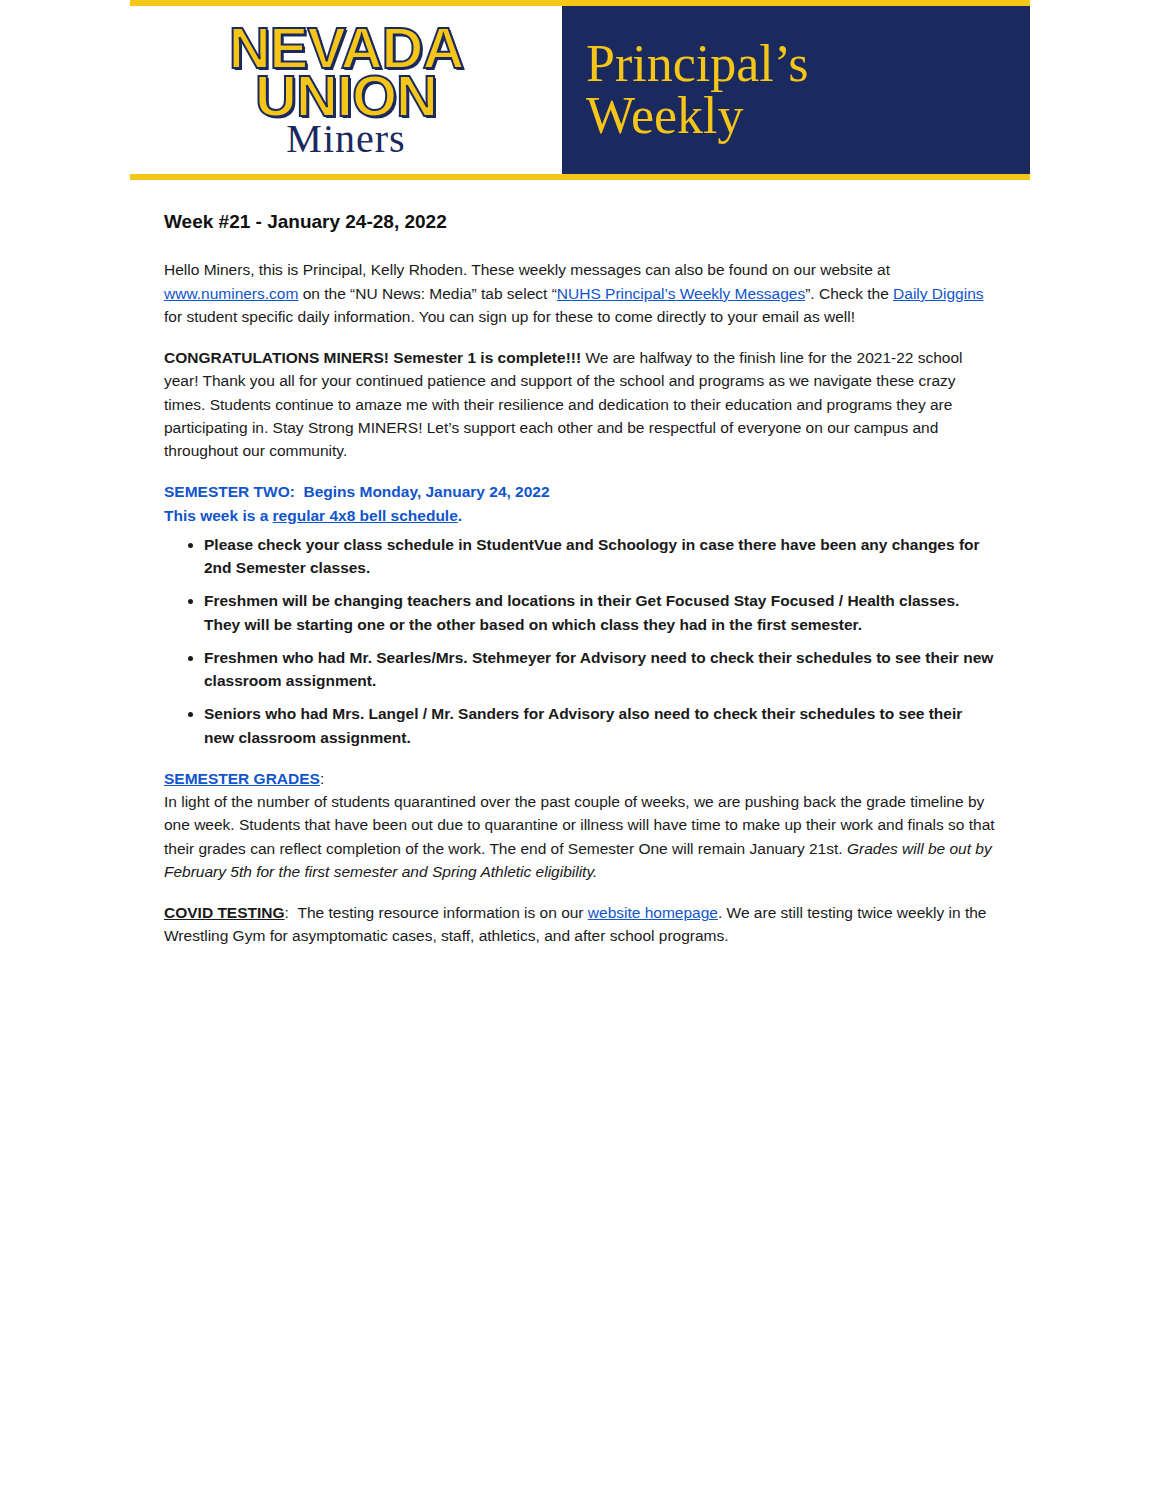NEVADA UNION Miners
Principal’s
Weekly
Week #21 - January 24-28, 2022
Hello Miners, this is Principal, Kelly Rhoden. These weekly messages can also be found on our website at www.numiners.com on the “NU News: Media” tab select “NUHS Principal’s Weekly Messages”. Check the Daily Diggins for student specific daily information. You can sign up for these to come directly to your email as well!
CONGRATULATIONS MINERS! Semester 1 is complete!!! We are halfway to the finish line for the 2021-22 school year! Thank you all for your continued patience and support of the school and programs as we navigate these crazy times. Students continue to amaze me with their resilience and dedication to their education and programs they are participating in. Stay Strong MINERS! Let’s support each other and be respectful of everyone on our campus and throughout our community.
SEMESTER TWO: Begins Monday, January 24, 2022
This week is a regular 4x8 bell schedule.
Please check your class schedule in StudentVue and Schoology in case there have been any changes for 2nd Semester classes.
Freshmen will be changing teachers and locations in their Get Focused Stay Focused / Health classes. They will be starting one or the other based on which class they had in the first semester.
Freshmen who had Mr. Searles/Mrs. Stehmeyer for Advisory need to check their schedules to see their new classroom assignment.
Seniors who had Mrs. Langel / Mr. Sanders for Advisory also need to check their schedules to see their new classroom assignment.
SEMESTER GRADES:
In light of the number of students quarantined over the past couple of weeks, we are pushing back the grade timeline by one week. Students that have been out due to quarantine or illness will have time to make up their work and finals so that their grades can reflect completion of the work. The end of Semester One will remain January 21st. Grades will be out by February 5th for the first semester and Spring Athletic eligibility.
COVID TESTING: The testing resource information is on our website homepage. We are still testing twice weekly in the Wrestling Gym for asymptomatic cases, staff, athletics, and after school programs.